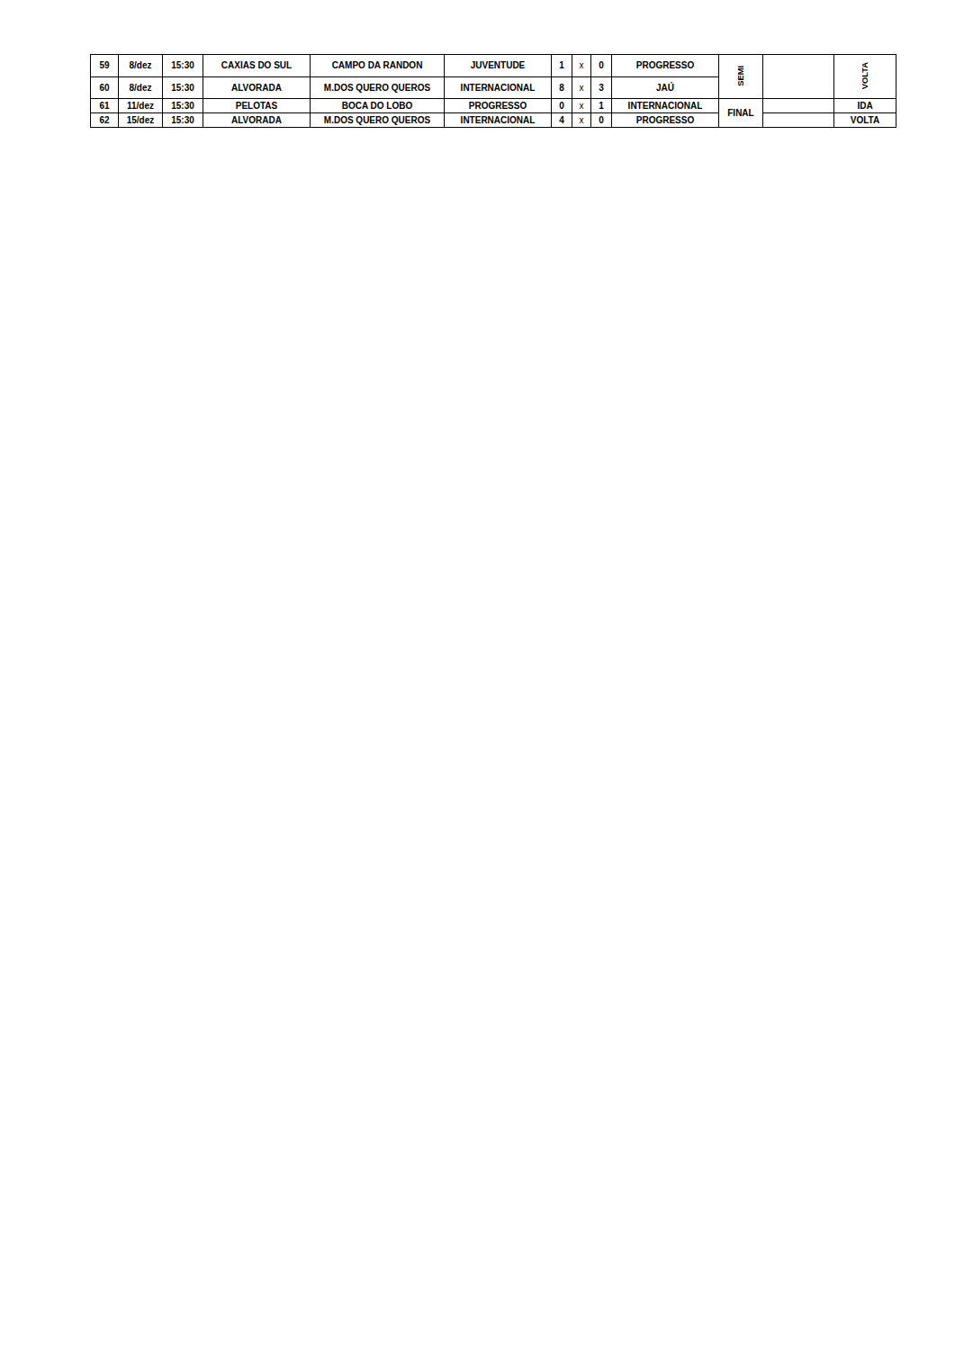| 59 | 8/dez | 15:30 | CAXIAS DO SUL | CAMPO DA RANDON | JUVENTUDE | 1 | x | 0 | PROGRESSO | SEMI | | VOLTA |
| 60 | 8/dez | 15:30 | ALVORADA | M.DOS QUERO QUEROS | INTERNACIONAL | 8 | x | 3 | JAÚ |
| 61 | 11/dez | 15:30 | PELOTAS | BOCA DO LOBO | PROGRESSO | 0 | x | 1 | INTERNACIONAL | FINAL | | IDA |
| 62 | 15/dez | 15:30 | ALVORADA | M.DOS QUERO QUEROS | INTERNACIONAL | 4 | x | 0 | PROGRESSO | | VOLTA |